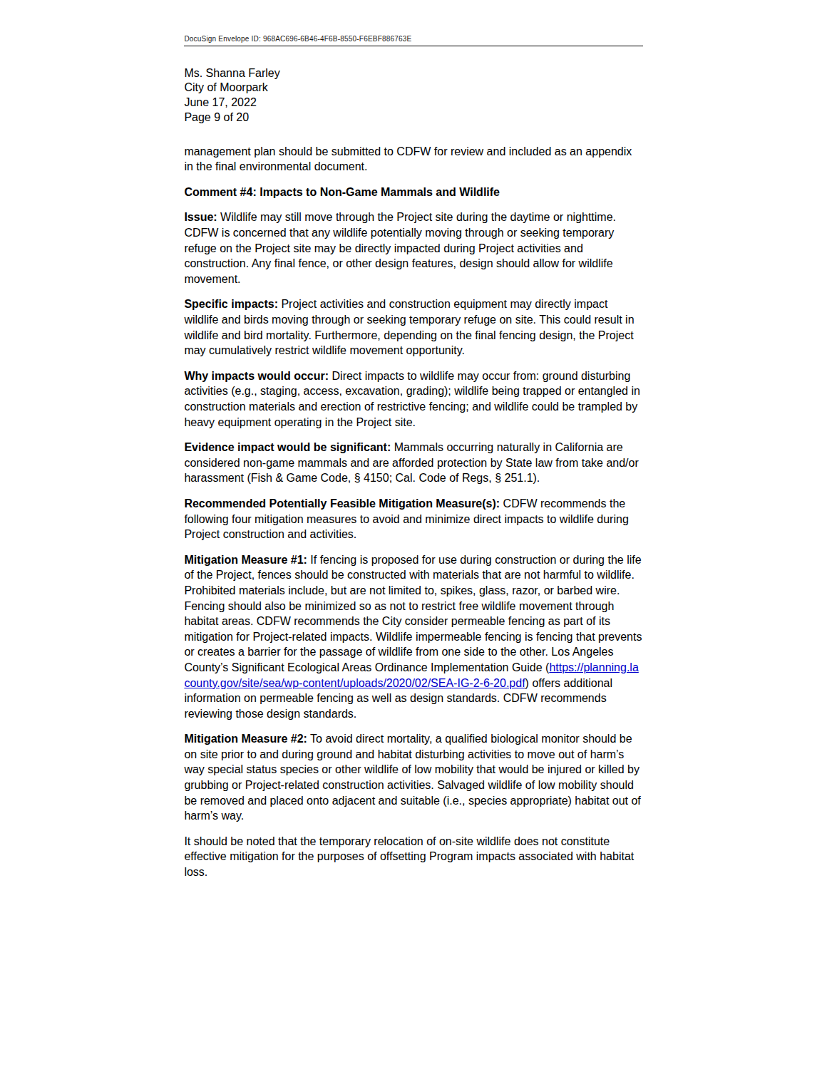DocuSign Envelope ID: 968AC696-6B46-4F6B-8550-F6EBF886763E
Ms. Shanna Farley
City of Moorpark
June 17, 2022
Page 9 of 20
management plan should be submitted to CDFW for review and included as an appendix in the final environmental document.
Comment #4: Impacts to Non-Game Mammals and Wildlife
Issue: Wildlife may still move through the Project site during the daytime or nighttime. CDFW is concerned that any wildlife potentially moving through or seeking temporary refuge on the Project site may be directly impacted during Project activities and construction. Any final fence, or other design features, design should allow for wildlife movement.
Specific impacts: Project activities and construction equipment may directly impact wildlife and birds moving through or seeking temporary refuge on site. This could result in wildlife and bird mortality. Furthermore, depending on the final fencing design, the Project may cumulatively restrict wildlife movement opportunity.
Why impacts would occur: Direct impacts to wildlife may occur from: ground disturbing activities (e.g., staging, access, excavation, grading); wildlife being trapped or entangled in construction materials and erection of restrictive fencing; and wildlife could be trampled by heavy equipment operating in the Project site.
Evidence impact would be significant: Mammals occurring naturally in California are considered non-game mammals and are afforded protection by State law from take and/or harassment (Fish & Game Code, § 4150; Cal. Code of Regs, § 251.1).
Recommended Potentially Feasible Mitigation Measure(s): CDFW recommends the following four mitigation measures to avoid and minimize direct impacts to wildlife during Project construction and activities.
Mitigation Measure #1: If fencing is proposed for use during construction or during the life of the Project, fences should be constructed with materials that are not harmful to wildlife. Prohibited materials include, but are not limited to, spikes, glass, razor, or barbed wire. Fencing should also be minimized so as not to restrict free wildlife movement through habitat areas. CDFW recommends the City consider permeable fencing as part of its mitigation for Project-related impacts. Wildlife impermeable fencing is fencing that prevents or creates a barrier for the passage of wildlife from one side to the other. Los Angeles County’s Significant Ecological Areas Ordinance Implementation Guide (https://planning.lacounty.gov/site/sea/wp-content/uploads/2020/02/SEA-IG-2-6-20.pdf) offers additional information on permeable fencing as well as design standards. CDFW recommends reviewing those design standards.
Mitigation Measure #2: To avoid direct mortality, a qualified biological monitor should be on site prior to and during ground and habitat disturbing activities to move out of harm’s way special status species or other wildlife of low mobility that would be injured or killed by grubbing or Project-related construction activities. Salvaged wildlife of low mobility should be removed and placed onto adjacent and suitable (i.e., species appropriate) habitat out of harm’s way.
It should be noted that the temporary relocation of on-site wildlife does not constitute effective mitigation for the purposes of offsetting Program impacts associated with habitat loss.